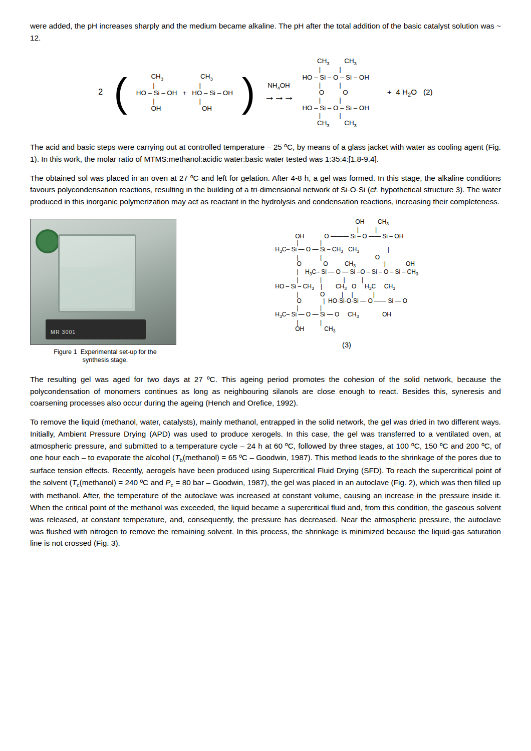were added, the pH increases sharply and the medium became alkaline. The pH after the total addition of the basic catalyst solution was ~ 12.
2 ( CH3 CH3 | | HO – Si – OH + HO – Si – OH | | OH OH ) NH4OH
→→→ CH3 CH3 | | HO – Si – O – Si – OH | | O O | | HO – Si – O – Si – OH | | CH3 CH3 + 4 H2O (2)
The acid and basic steps were carrying out at controlled temperature – 25 ºC, by means of a glass jacket with water as cooling agent (Fig. 1). In this work, the molar ratio of MTMS:methanol:acidic water:basic water tested was 1:35:4:[1.8-9.4].
The obtained sol was placed in an oven at 27 ºC and left for gelation. After 4-8 h, a gel was formed. In this stage, the alkaline conditions favours polycondensation reactions, resulting in the building of a tri-dimensional network of Si-O-Si (cf. hypothetical structure 3). The water produced in this inorganic polymerization may act as reactant in the hydrolysis and condensation reactions, increasing their completeness.
MR 3001
Figure 1 Experimental set-up for the
synthesis stage.
OH CH3 | | OH O ——— Si – O —— Si – OH | | H3C– Si — O — Si – CH3 CH3 | | | O O O CH3 | OH | H3C– Si — O — Si –O – Si – O – Si – CH3 | | | | HO – Si – CH3 | CH3 O H3C CH3 | O | | | O | HO·Si·O·Si — O —— Si — O | | H3C– Si — O — Si — O CH3 OH | | OH CH3
(3)
The resulting gel was aged for two days at 27 ºC. This ageing period promotes the cohesion of the solid network, because the polycondensation of monomers continues as long as neighbouring silanols are close enough to react. Besides this, syneresis and coarsening processes also occur during the ageing (Hench and Orefice, 1992).
To remove the liquid (methanol, water, catalysts), mainly methanol, entrapped in the solid network, the gel was dried in two different ways. Initially, Ambient Pressure Drying (APD) was used to produce xerogels. In this case, the gel was transferred to a ventilated oven, at atmospheric pressure, and submitted to a temperature cycle – 24 h at 60 ºC, followed by three stages, at 100 ºC, 150 ºC and 200 ºC, of one hour each – to evaporate the alcohol (Tb(methanol) = 65 ºC – Goodwin, 1987). This method leads to the shrinkage of the pores due to surface tension effects. Recently, aerogels have been produced using Supercritical Fluid Drying (SFD). To reach the supercritical point of the solvent (Tc(methanol) = 240 ºC and Pc = 80 bar – Goodwin, 1987), the gel was placed in an autoclave (Fig. 2), which was then filled up with methanol. After, the temperature of the autoclave was increased at constant volume, causing an increase in the pressure inside it. When the critical point of the methanol was exceeded, the liquid became a supercritical fluid and, from this condition, the gaseous solvent was released, at constant temperature, and, consequently, the pressure has decreased. Near the atmospheric pressure, the autoclave was flushed with nitrogen to remove the remaining solvent. In this process, the shrinkage is minimized because the liquid-gas saturation line is not crossed (Fig. 3).